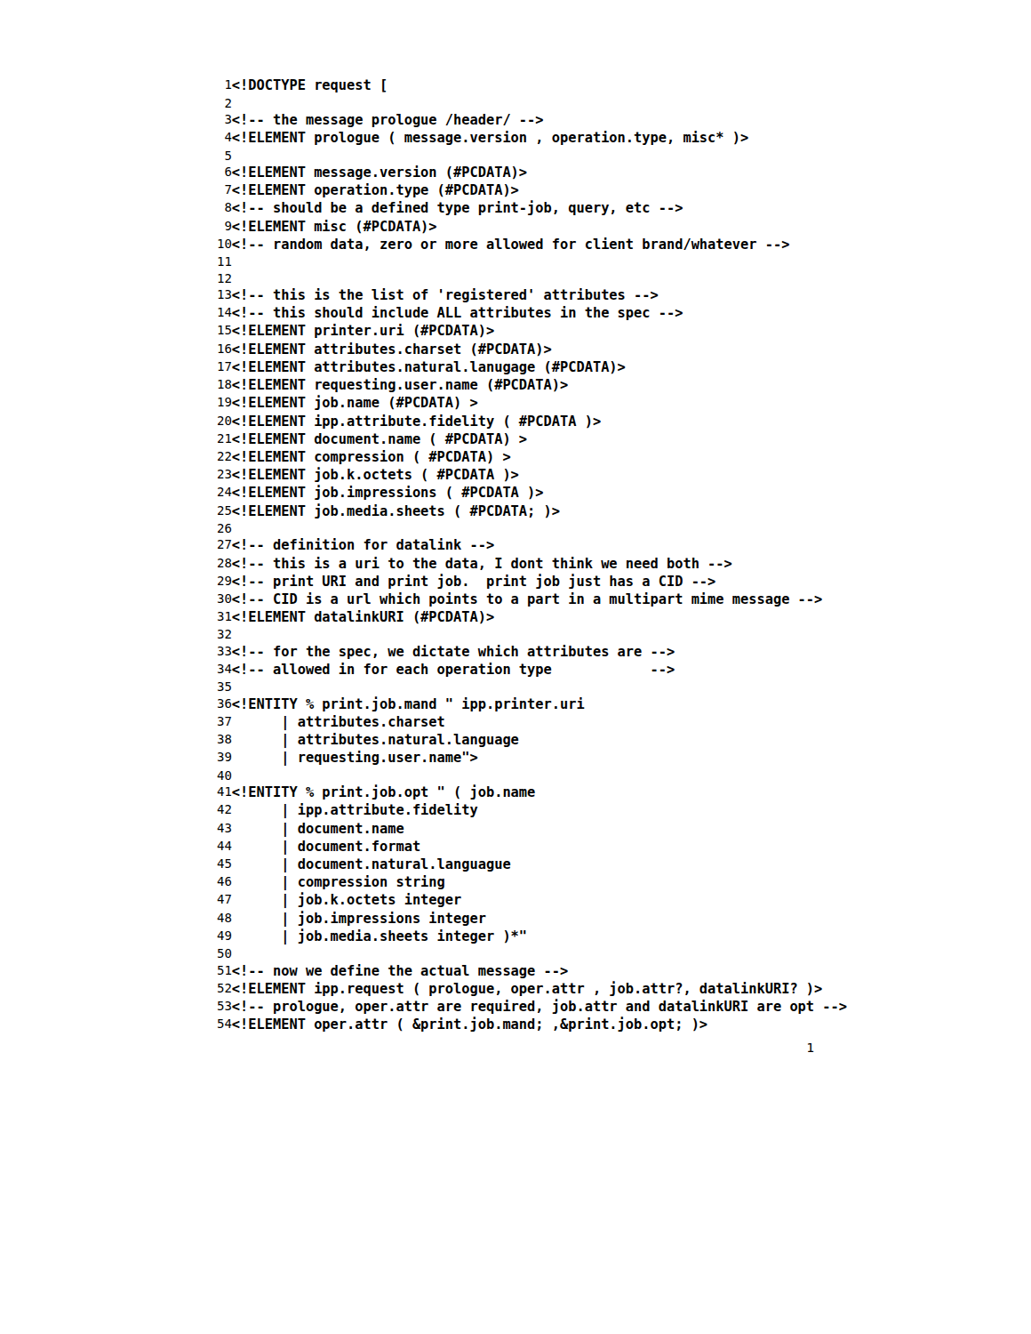| 1 | <!DOCTYPE request [ |
| 2 | |
| 3 | <!-- the message prologue /header/ --> |
| 4 | <!ELEMENT prologue ( message.version , operation.type, misc* )> |
| 5 | |
| 6 | <!ELEMENT message.version (#PCDATA)> |
| 7 | <!ELEMENT operation.type (#PCDATA)> |
| 8 | <!-- should be a defined type print-job, query, etc --> |
| 9 | <!ELEMENT misc (#PCDATA)> |
| 10 | <!-- random data, zero or more allowed for client brand/whatever --> |
| 11 | |
| 12 | |
| 13 | <!-- this is the list of 'registered' attributes --> |
| 14 | <!-- this should include ALL attributes in the spec --> |
| 15 | <!ELEMENT printer.uri (#PCDATA)> |
| 16 | <!ELEMENT attributes.charset (#PCDATA)> |
| 17 | <!ELEMENT attributes.natural.lanugage (#PCDATA)> |
| 18 | <!ELEMENT requesting.user.name (#PCDATA)> |
| 19 | <!ELEMENT job.name (#PCDATA) > |
| 20 | <!ELEMENT ipp.attribute.fidelity ( #PCDATA )> |
| 21 | <!ELEMENT document.name ( #PCDATA) > |
| 22 | <!ELEMENT compression ( #PCDATA) > |
| 23 | <!ELEMENT job.k.octets ( #PCDATA )> |
| 24 | <!ELEMENT job.impressions ( #PCDATA )> |
| 25 | <!ELEMENT job.media.sheets ( #PCDATA; )> |
| 26 | |
| 27 | <!-- definition for datalink --> |
| 28 | <!-- this is a uri to the data, I dont think we need both --> |
| 29 | <!-- print URI and print job. print job just has a CID --> |
| 30 | <!-- CID is a url which points to a part in a multipart mime message --> |
| 31 | <!ELEMENT datalinkURI (#PCDATA)> |
| 32 | |
| 33 | <!-- for the spec, we dictate which attributes are --> |
| 34 | <!-- allowed in for each operation type --> |
| 35 | |
| 36 | <!ENTITY % print.job.mand " ipp.printer.uri |
| 37 | / attributes.charset |
| 38 | / attributes.natural.language |
| 39 | / requesting.user.name"> |
| 40 | |
| 41 | <!ENTITY % print.job.opt " ( job.name |
| 42 | / ipp.attribute.fidelity |
| 43 | / document.name |
| 44 | / document.format |
| 45 | / document.natural.languague |
| 46 | / compression string |
| 47 | / job.k.octets integer |
| 48 | / job.impressions integer |
| 49 | / job.media.sheets integer )*" |
| 50 | |
| 51 | <!-- now we define the actual message --> |
| 52 | <!ELEMENT ipp.request ( prologue, oper.attr , job.attr?, datalinkURI? )> |
| 53 | <!-- prologue, oper.attr are required, job.attr and datalinkURI are opt --> |
| 54 | <!ELEMENT oper.attr ( &print.job.mand; ,&print.job.opt; )> |
1